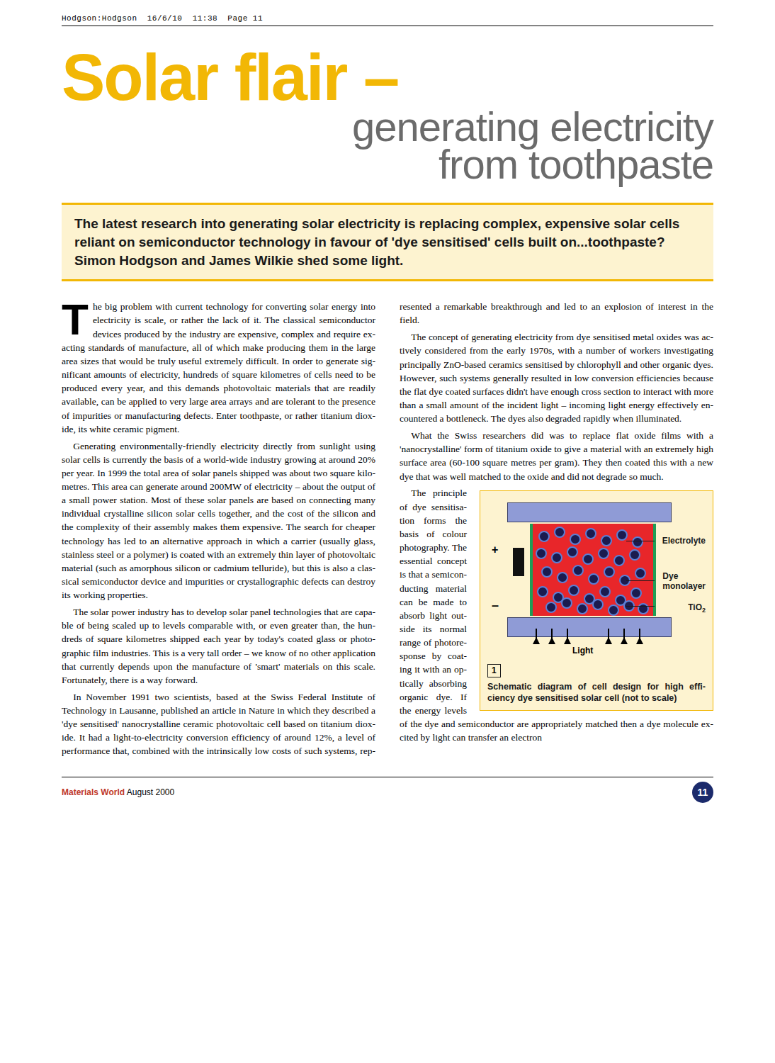Hodgson:Hodgson 16/6/10 11:38 Page 11
Solar flair – generating electricity from toothpaste
The latest research into generating solar electricity is replacing complex, expensive solar cells reliant on semiconductor technology in favour of 'dye sensitised' cells built on...toothpaste? Simon Hodgson and James Wilkie shed some light.
The big problem with current technology for converting solar energy into electricity is scale, or rather the lack of it. The classical semiconductor devices produced by the industry are expensive, complex and require exacting standards of manufacture, all of which make producing them in the large area sizes that would be truly useful extremely difficult. In order to generate significant amounts of electricity, hundreds of square kilometres of cells need to be produced every year, and this demands photovoltaic materials that are readily available, can be applied to very large area arrays and are tolerant to the presence of impurities or manufacturing defects. Enter toothpaste, or rather titanium dioxide, its white ceramic pigment.
Generating environmentally-friendly electricity directly from sunlight using solar cells is currently the basis of a world-wide industry growing at around 20% per year. In 1999 the total area of solar panels shipped was about two square kilometres. This area can generate around 200MW of electricity – about the output of a small power station. Most of these solar panels are based on connecting many individual crystalline silicon solar cells together, and the cost of the silicon and the complexity of their assembly makes them expensive. The search for cheaper technology has led to an alternative approach in which a carrier (usually glass, stainless steel or a polymer) is coated with an extremely thin layer of photovoltaic material (such as amorphous silicon or cadmium telluride), but this is also a classical semiconductor device and impurities or crystallographic defects can destroy its working properties.
The solar power industry has to develop solar panel technologies that are capable of being scaled up to levels comparable with, or even greater than, the hundreds of square kilometres shipped each year by today's coated glass or photographic film industries. This is a very tall order – we know of no other application that currently depends upon the manufacture of 'smart' materials on this scale. Fortunately, there is a way forward.
In November 1991 two scientists, based at the Swiss Federal Institute of Technology in Lausanne, published an article in Nature in which they described a 'dye sensitised' nanocrystalline ceramic photovoltaic cell based on titanium dioxide. It had a light-to-electricity conversion efficiency of around 12%, a level of performance that, combined with the intrinsically low costs of such systems, represented a remarkable breakthrough and led to an explosion of interest in the field.
The concept of generating electricity from dye sensitised metal oxides was actively considered from the early 1970s, with a number of workers investigating principally ZnO-based ceramics sensitised by chlorophyll and other organic dyes. However, such systems generally resulted in low conversion efficiencies because the flat dye coated surfaces didn't have enough cross section to interact with more than a small amount of the incident light – incoming light energy effectively encountered a bottleneck. The dyes also degraded rapidly when illuminated.
What the Swiss researchers did was to replace flat oxide films with a 'nanocrystalline' form of titanium oxide to give a material with an extremely high surface area (60-100 square metres per gram). They then coated this with a new dye that was well matched to the oxide and did not degrade so much.
+
–
Electrolyte
Dye
monolayer
TiO2
Light
1
Schematic diagram of cell design for high efficiency dye sensitised solar cell (not to scale)
The principle of dye sensitisation forms the basis of colour photography. The essential concept is that a semiconducting material can be made to absorb light outside its normal range of photoresponse by coating it with an optically absorbing organic dye. If the energy levels of the dye and semiconductor are appropriately matched then a dye molecule excited by light can transfer an electron
Materials World August 2000
11